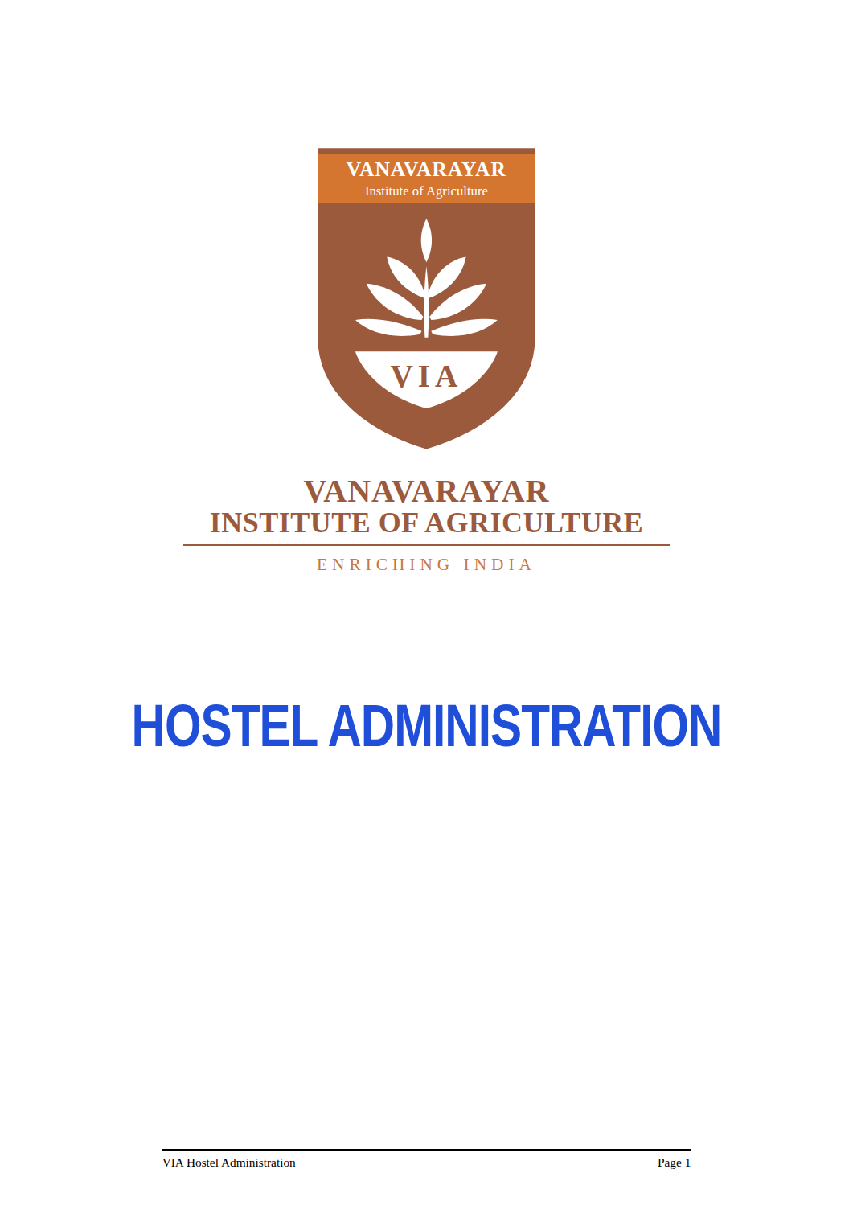VANAVARAYAR Institute of Agriculture VIA
VANAVARAYAR
INSTITUTE OF AGRICULTURE
ENRICHING INDIA
HOSTEL ADMINISTRATION
VIA Hostel Administration Page 1